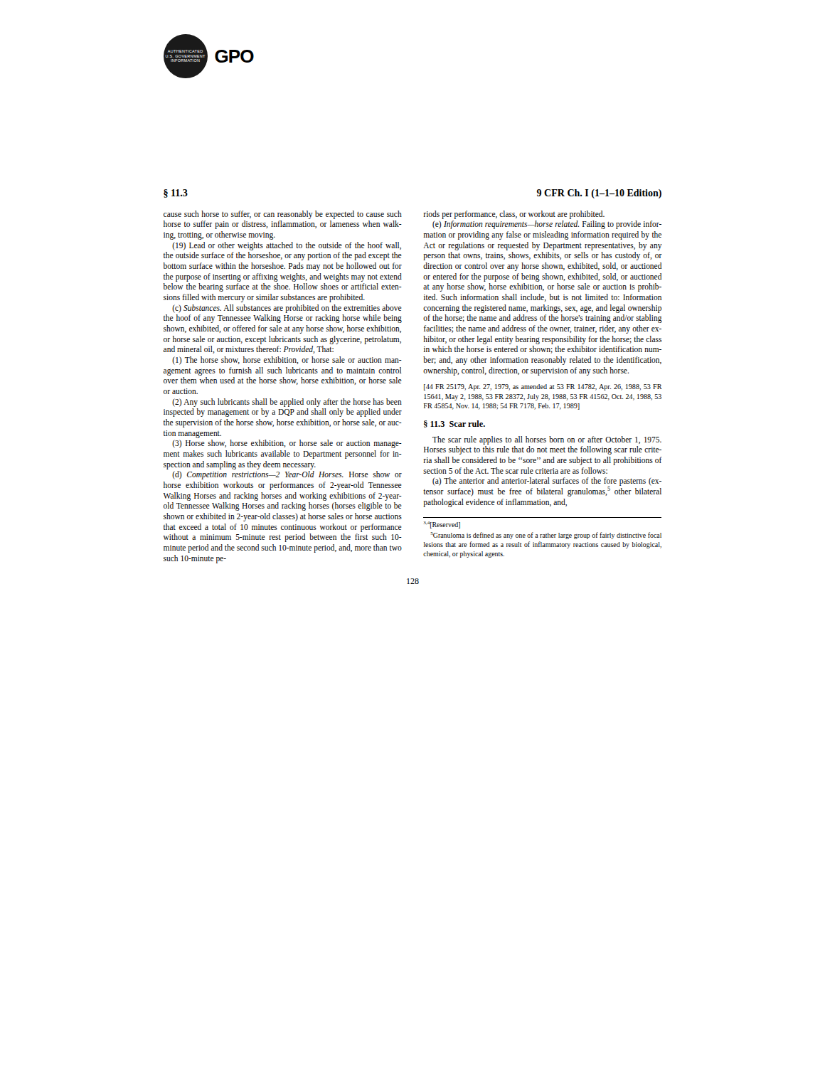AUTHENTICATED
U.S. GOVERNMENT
INFORMATION
GPO
§ 11.3 9 CFR Ch. I (1–1–10 Edition)
cause such horse to suffer, or can reasonably be expected to cause such horse to suffer pain or distress, inflammation, or lameness when walking, trotting, or otherwise moving.
(19) Lead or other weights attached to the outside of the hoof wall, the outside surface of the horseshoe, or any portion of the pad except the bottom surface within the horseshoe. Pads may not be hollowed out for the purpose of inserting or affixing weights, and weights may not extend below the bearing surface at the shoe. Hollow shoes or artificial extensions filled with mercury or similar substances are prohibited.
(c) Substances. All substances are prohibited on the extremities above the hoof of any Tennessee Walking Horse or racking horse while being shown, exhibited, or offered for sale at any horse show, horse exhibition, or horse sale or auction, except lubricants such as glycerine, petrolatum, and mineral oil, or mixtures thereof: Provided, That:
(1) The horse show, horse exhibition, or horse sale or auction management agrees to furnish all such lubricants and to maintain control over them when used at the horse show, horse exhibition, or horse sale or auction.
(2) Any such lubricants shall be applied only after the horse has been inspected by management or by a DQP and shall only be applied under the supervision of the horse show, horse exhibition, or horse sale, or auction management.
(3) Horse show, horse exhibition, or horse sale or auction management makes such lubricants available to Department personnel for inspection and sampling as they deem necessary.
(d) Competition restrictions—2 Year-Old Horses. Horse show or horse exhibition workouts or performances of 2-year-old Tennessee Walking Horses and racking horses and working exhibitions of 2-year-old Tennessee Walking Horses and racking horses (horses eligible to be shown or exhibited in 2-year-old classes) at horse sales or horse auctions that exceed a total of 10 minutes continuous workout or performance without a minimum 5-minute rest period between the first such 10-minute period and the second such 10-minute period, and, more than two such 10-minute pe-
riods per performance, class, or workout are prohibited.
(e) Information requirements—horse related. Failing to provide information or providing any false or misleading information required by the Act or regulations or requested by Department representatives, by any person that owns, trains, shows, exhibits, or sells or has custody of, or direction or control over any horse shown, exhibited, sold, or auctioned or entered for the purpose of being shown, exhibited, sold, or auctioned at any horse show, horse exhibition, or horse sale or auction is prohibited. Such information shall include, but is not limited to: Information concerning the registered name, markings, sex, age, and legal ownership of the horse; the name and address of the horse's training and/or stabling facilities; the name and address of the owner, trainer, rider, any other exhibitor, or other legal entity bearing responsibility for the horse; the class in which the horse is entered or shown; the exhibitor identification number; and, any other information reasonably related to the identification, ownership, control, direction, or supervision of any such horse.
[44 FR 25179, Apr. 27, 1979, as amended at 53 FR 14782, Apr. 26, 1988, 53 FR 15641, May 2, 1988, 53 FR 28372, July 28, 1988, 53 FR 41562, Oct. 24, 1988, 53 FR 45854, Nov. 14, 1988; 54 FR 7178, Feb. 17, 1989]
§ 11.3 Scar rule.
The scar rule applies to all horses born on or after October 1, 1975. Horses subject to this rule that do not meet the following scar rule criteria shall be considered to be ‘‘sore’’ and are subject to all prohibitions of section 5 of the Act. The scar rule criteria are as follows:
(a) The anterior and anterior-lateral surfaces of the fore pasterns (extensor surface) must be free of bilateral granulomas,5 other bilateral pathological evidence of inflammation, and,
3,4[Reserved]
5Granuloma is defined as any one of a rather large group of fairly distinctive focal lesions that are formed as a result of inflammatory reactions caused by biological, chemical, or physical agents.
128